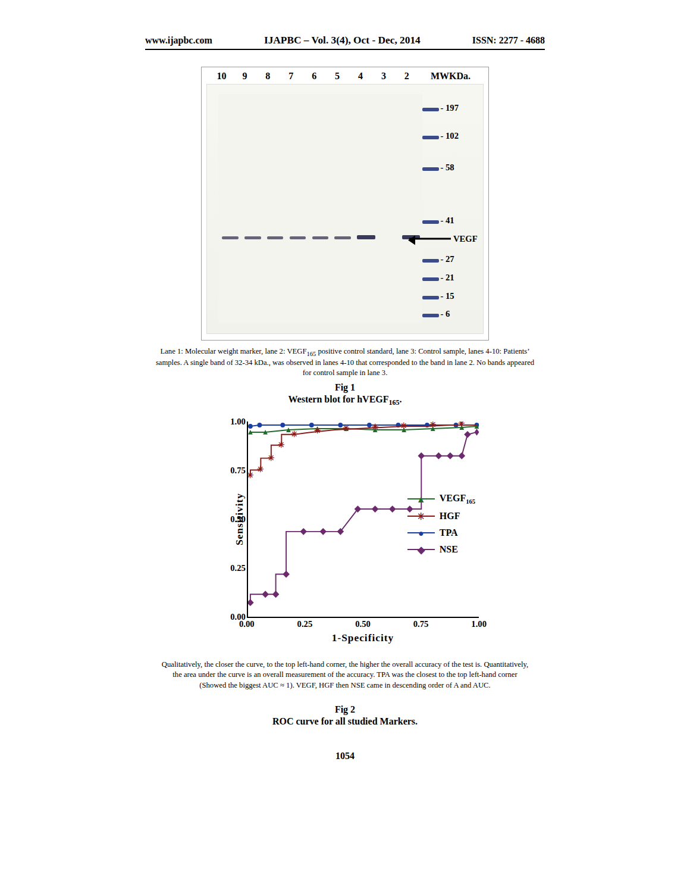www.ijapbc.com
IJAPBC – Vol. 3(4), Oct - Dec, 2014
ISSN: 2277 - 4688
1098765432 MW KDa.
- 197
- 102
- 58
- 41
- 27
- 21
- 15
- 6
VEGF
Lane 1: Molecular weight marker, lane 2: VEGF165 positive control standard, lane 3: Control sample, lanes 4-10: Patients’ samples. A single band of 32-34 kDa., was observed in lanes 4-10 that corresponded to the band in lane 2. No bands appeared for control sample in lane 3.
Fig 1
Western blot for hVEGF165.
Sensitivity
1.00 0.75 0.50 0.25 0.00
✳ ✳ ✳ ✳ ✳ ✳ ✳ ✳ ✳ ✳ ✳
▲ VEGF165
✳ HGF
● TPA
◆ NSE
0.00 0.25 0.50 0.75 1.00
1-Specificity
Qualitatively, the closer the curve, to the top left-hand corner, the higher the overall accuracy of the test is. Quantitatively, the area under the curve is an overall measurement of the accuracy. TPA was the closest to the top left-hand corner (Showed the biggest AUC ≈ 1). VEGF, HGF then NSE came in descending order of A and AUC.
Fig 2
ROC curve for all studied Markers.
1054